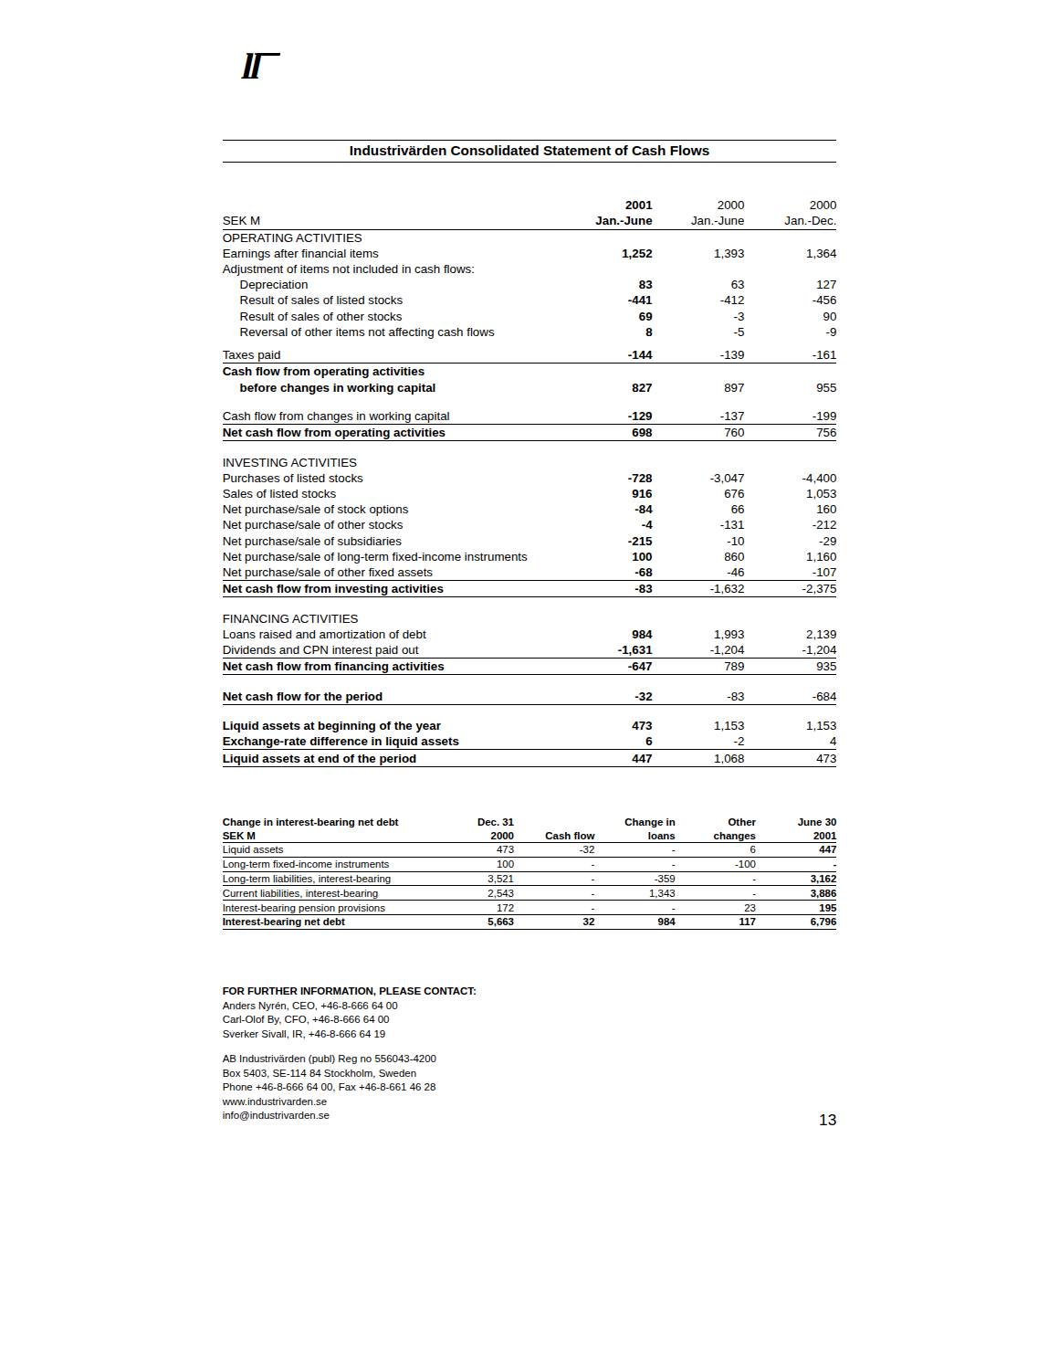ll
Industrivärden Consolidated Statement of Cash Flows
| | 2001 | 2000 | 2000 |
| SEK M | Jan.-June | Jan.-June | Jan.-Dec. |
| OPERATING ACTIVITIES | | | |
| Earnings after financial items | 1,252 | 1,393 | 1,364 |
| Adjustment of items not included in cash flows: | | | |
| Depreciation | 83 | 63 | 127 |
| Result of sales of listed stocks | -441 | -412 | -456 |
| Result of sales of other stocks | 69 | -3 | 90 |
| Reversal of other items not affecting cash flows | 8 | -5 | -9 |
| Taxes paid | -144 | -139 | -161 |
| Cash flow from operating activities | | | |
| before changes in working capital | 827 | 897 | 955 |
| Cash flow from changes in working capital | -129 | -137 | -199 |
| Net cash flow from operating activities | 698 | 760 | 756 |
| INVESTING ACTIVITIES | | | |
| Purchases of listed stocks | -728 | -3,047 | -4,400 |
| Sales of listed stocks | 916 | 676 | 1,053 |
| Net purchase/sale of stock options | -84 | 66 | 160 |
| Net purchase/sale of other stocks | -4 | -131 | -212 |
| Net purchase/sale of subsidiaries | -215 | -10 | -29 |
| Net purchase/sale of long-term fixed-income instruments | 100 | 860 | 1,160 |
| Net purchase/sale of other fixed assets | -68 | -46 | -107 |
| Net cash flow from investing activities | -83 | -1,632 | -2,375 |
| FINANCING ACTIVITIES | | | |
| Loans raised and amortization of debt | 984 | 1,993 | 2,139 |
| Dividends and CPN interest paid out | -1,631 | -1,204 | -1,204 |
| Net cash flow from financing activities | -647 | 789 | 935 |
| Net cash flow for the period | -32 | -83 | -684 |
| Liquid assets at beginning of the year | 473 | 1,153 | 1,153 |
| Exchange-rate difference in liquid assets | 6 | -2 | 4 |
| Liquid assets at end of the period | 447 | 1,068 | 473 |
| Change in interest-bearing net debt | Dec. 31 | | Change in | Other | June 30 |
| --- | --- | --- | --- | --- | --- |
| SEK M | 2000 | Cash flow | loans | changes | 2001 |
| Liquid assets | 473 | -32 | - | 6 | 447 |
| Long-term fixed-income instruments | 100 | - | - | -100 | - |
| Long-term liabilities, interest-bearing | 3,521 | - | -359 | - | 3,162 |
| Current liabilities, interest-bearing | 2,543 | - | 1,343 | - | 3,886 |
| Interest-bearing pension provisions | 172 | - | - | 23 | 195 |
| Interest-bearing net debt | 5,663 | 32 | 984 | 117 | 6,796 |
FOR FURTHER INFORMATION, PLEASE CONTACT:
Anders Nyrén, CEO, +46-8-666 64 00
Carl-Olof By, CFO, +46-8-666 64 00
Sverker Sivall, IR, +46-8-666 64 19
AB Industrivärden (publ) Reg no 556043-4200
Box 5403, SE-114 84 Stockholm, Sweden
Phone +46-8-666 64 00, Fax +46-8-661 46 28
www.industrivarden.se
info@industrivarden.se
13